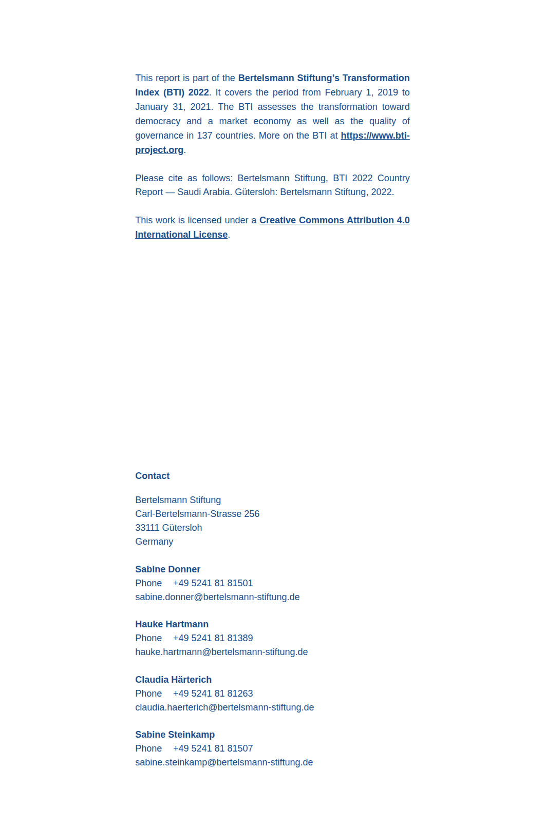This report is part of the Bertelsmann Stiftung’s Transformation Index (BTI) 2022. It covers the period from February 1, 2019 to January 31, 2021. The BTI assesses the transformation toward democracy and a market economy as well as the quality of governance in 137 countries. More on the BTI at https://www.bti-project.org.
Please cite as follows: Bertelsmann Stiftung, BTI 2022 Country Report — Saudi Arabia. Gütersloh: Bertelsmann Stiftung, 2022.
This work is licensed under a Creative Commons Attribution 4.0 International License.
Contact
Bertelsmann Stiftung
Carl-Bertelsmann-Strasse 256
33111 Gütersloh
Germany
Sabine Donner Phone+49 5241 81 81501
sabine.donner@bertelsmann-stiftung.de
Hauke Hartmann Phone+49 5241 81 81389
hauke.hartmann@bertelsmann-stiftung.de
Claudia Härterich Phone+49 5241 81 81263
claudia.haerterich@bertelsmann-stiftung.de
Sabine Steinkamp Phone+49 5241 81 81507
sabine.steinkamp@bertelsmann-stiftung.de